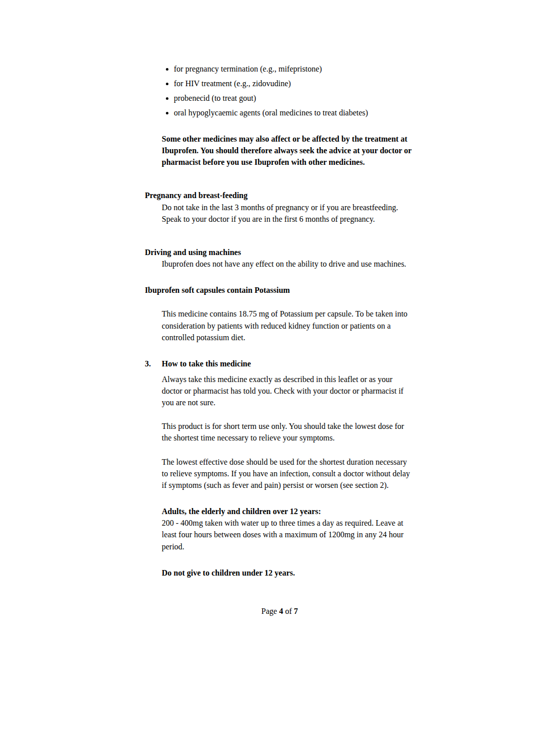for pregnancy termination (e.g., mifepristone)
for HIV treatment (e.g., zidovudine)
probenecid (to treat gout)
oral hypoglycaemic agents (oral medicines to treat diabetes)
Some other medicines may also affect or be affected by the treatment at Ibuprofen. You should therefore always seek the advice at your doctor or pharmacist before you use Ibuprofen with other medicines.
Pregnancy and breast-feeding
Do not take in the last 3 months of pregnancy or if you are breastfeeding. Speak to your doctor if you are in the first 6 months of pregnancy.
Driving and using machines
Ibuprofen does not have any effect on the ability to drive and use machines.
Ibuprofen soft capsules contain Potassium
This medicine contains 18.75 mg of Potassium per capsule. To be taken into consideration by patients with reduced kidney function or patients on a controlled potassium diet.
3.
How to take this medicine
Always take this medicine exactly as described in this leaflet or as your doctor or pharmacist has told you. Check with your doctor or pharmacist if you are not sure.
This product is for short term use only. You should take the lowest dose for the shortest time necessary to relieve your symptoms.
The lowest effective dose should be used for the shortest duration necessary to relieve symptoms. If you have an infection, consult a doctor without delay if symptoms (such as fever and pain) persist or worsen (see section 2).
Adults, the elderly and children over 12 years:
200 - 400mg taken with water up to three times a day as required. Leave at least four hours between doses with a maximum of 1200mg in any 24 hour period.
Do not give to children under 12 years.
Page 4 of 7